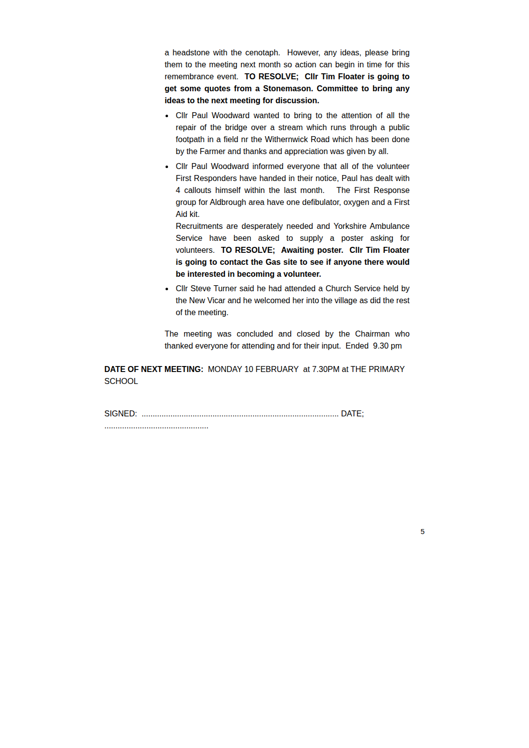a headstone with the cenotaph. However, any ideas, please bring them to the meeting next month so action can begin in time for this remembrance event. TO RESOLVE; Cllr Tim Floater is going to get some quotes from a Stonemason. Committee to bring any ideas to the next meeting for discussion.
Cllr Paul Woodward wanted to bring to the attention of all the repair of the bridge over a stream which runs through a public footpath in a field nr the Withernwick Road which has been done by the Farmer and thanks and appreciation was given by all.
Cllr Paul Woodward informed everyone that all of the volunteer First Responders have handed in their notice, Paul has dealt with 4 callouts himself within the last month. The First Response group for Aldbrough area have one defibulator, oxygen and a First Aid kit.
Recruitments are desperately needed and Yorkshire Ambulance Service have been asked to supply a poster asking for volunteers. TO RESOLVE; Awaiting poster. Cllr Tim Floater is going to contact the Gas site to see if anyone there would be interested in becoming a volunteer.
Cllr Steve Turner said he had attended a Church Service held by the New Vicar and he welcomed her into the village as did the rest of the meeting.
The meeting was concluded and closed by the Chairman who thanked everyone for attending and for their input. Ended 9.30 pm
DATE OF NEXT MEETING: MONDAY 10 FEBRUARY at 7.30PM at THE PRIMARY SCHOOL
SIGNED: ......................................................................................... DATE; ...............................................
5